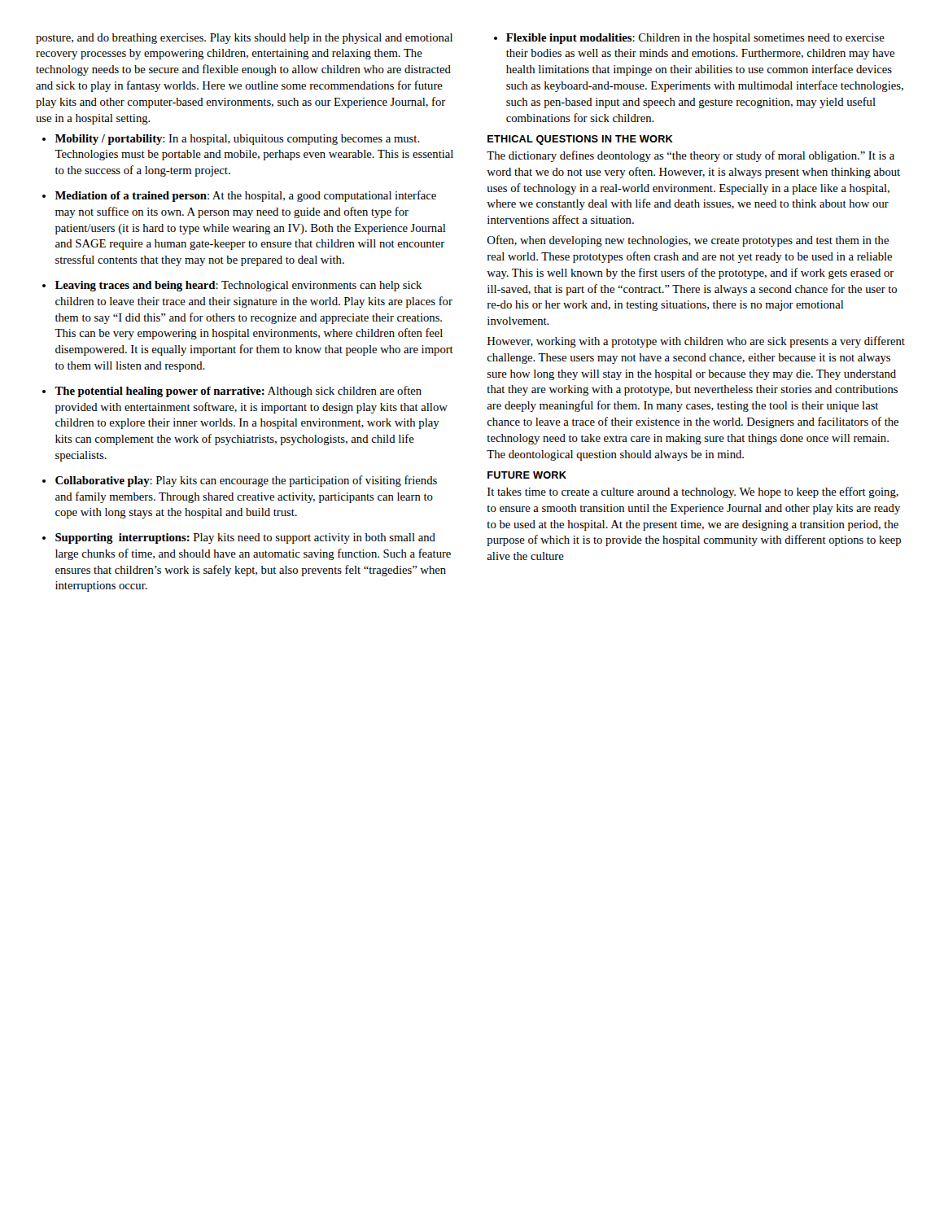posture, and do breathing exercises. Play kits should help in the physical and emotional recovery processes by empowering children, entertaining and relaxing them. The technology needs to be secure and flexible enough to allow children who are distracted and sick to play in fantasy worlds. Here we outline some recommendations for future play kits and other computer-based environments, such as our Experience Journal, for use in a hospital setting.
Mobility / portability: In a hospital, ubiquitous computing becomes a must. Technologies must be portable and mobile, perhaps even wearable. This is essential to the success of a long-term project.
Mediation of a trained person: At the hospital, a good computational interface may not suffice on its own. A person may need to guide and often type for patient/users (it is hard to type while wearing an IV). Both the Experience Journal and SAGE require a human gate-keeper to ensure that children will not encounter stressful contents that they may not be prepared to deal with.
Leaving traces and being heard: Technological environments can help sick children to leave their trace and their signature in the world. Play kits are places for them to say “I did this” and for others to recognize and appreciate their creations. This can be very empowering in hospital environments, where children often feel disempowered. It is equally important for them to know that people who are import to them will listen and respond.
The potential healing power of narrative: Although sick children are often provided with entertainment software, it is important to design play kits that allow children to explore their inner worlds. In a hospital environment, work with play kits can complement the work of psychiatrists, psychologists, and child life specialists.
Collaborative play: Play kits can encourage the participation of visiting friends and family members. Through shared creative activity, participants can learn to cope with long stays at the hospital and build trust.
Supporting interruptions: Play kits need to support activity in both small and large chunks of time, and should have an automatic saving function. Such a feature ensures that children’s work is safely kept, but also prevents felt “tragedies” when interruptions occur.
Flexible input modalities: Children in the hospital sometimes need to exercise their bodies as well as their minds and emotions. Furthermore, children may have health limitations that impinge on their abilities to use common interface devices such as keyboard-and-mouse. Experiments with multimodal interface technologies, such as pen-based input and speech and gesture recognition, may yield useful combinations for sick children.
Ethical Questions in the Work
The dictionary defines deontology as “the theory or study of moral obligation.” It is a word that we do not use very often. However, it is always present when thinking about uses of technology in a real-world environment. Especially in a place like a hospital, where we constantly deal with life and death issues, we need to think about how our interventions affect a situation.
Often, when developing new technologies, we create prototypes and test them in the real world. These prototypes often crash and are not yet ready to be used in a reliable way. This is well known by the first users of the prototype, and if work gets erased or ill-saved, that is part of the “contract.” There is always a second chance for the user to re-do his or her work and, in testing situations, there is no major emotional involvement.
However, working with a prototype with children who are sick presents a very different challenge. These users may not have a second chance, either because it is not always sure how long they will stay in the hospital or because they may die. They understand that they are working with a prototype, but nevertheless their stories and contributions are deeply meaningful for them. In many cases, testing the tool is their unique last chance to leave a trace of their existence in the world. Designers and facilitators of the technology need to take extra care in making sure that things done once will remain. The deontological question should always be in mind.
Future Work
It takes time to create a culture around a technology. We hope to keep the effort going, to ensure a smooth transition until the Experience Journal and other play kits are ready to be used at the hospital. At the present time, we are designing a transition period, the purpose of which it is to provide the hospital community with different options to keep alive the culture